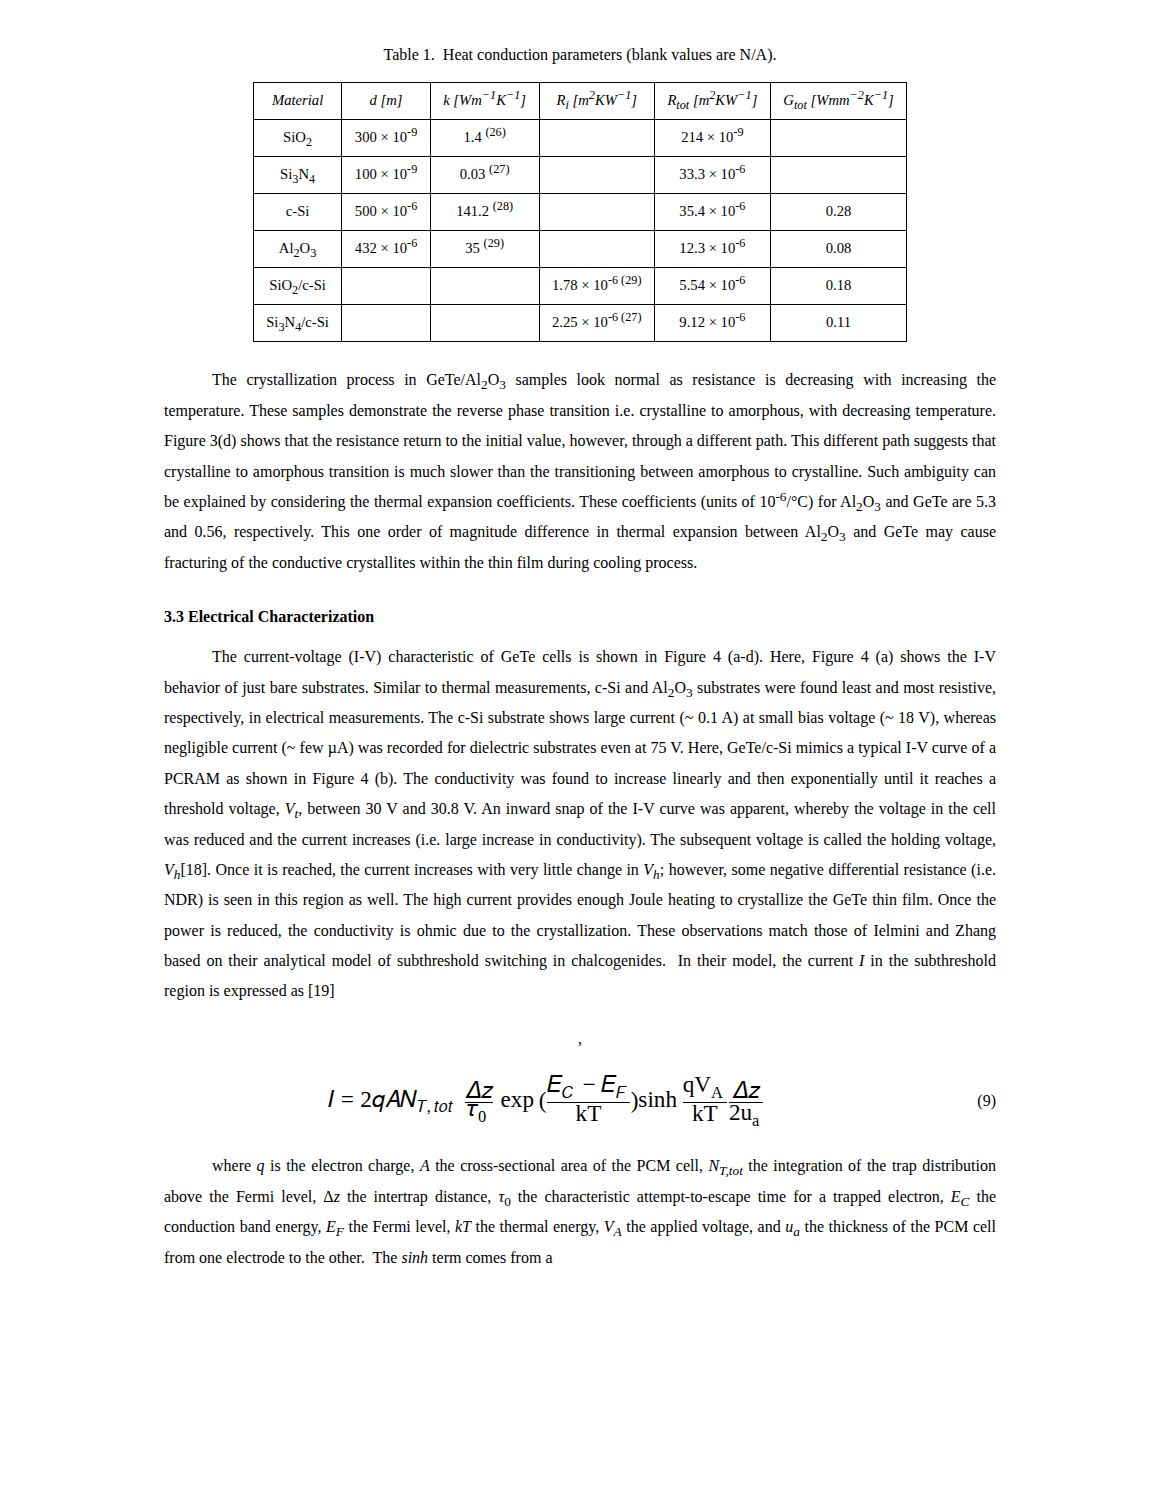Table 1. Heat conduction parameters (blank values are N/A).
| Material | d [ m ] | k [ Wm −1 K −1 ] | R i [ m 2 KW −1 ] | R tot [ m 2 KW −1 ] | G tot [ Wmm −2 K −1 ] |
| --- | --- | --- | --- | --- | --- |
| SiO 2 | 300 × 10 -9 | 1.4 (26) | | 214 × 10 -9 | |
| Si 3 N 4 | 100 × 10 -9 | 0.03 (27) | | 33.3 × 10 -6 | |
| c-Si | 500 × 10 -6 | 141.2 (28) | | 35.4 × 10 -6 | 0.28 |
| Al 2 O 3 | 432 × 10 -6 | 35 (29) | | 12.3 × 10 -6 | 0.08 |
| SiO 2 /c-Si | | | 1.78 × 10 -6 (29) | 5.54 × 10 -6 | 0.18 |
| Si 3 N 4 /c-Si | | | 2.25 × 10 -6 (27) | 9.12 × 10 -6 | 0.11 |
The crystallization process in GeTe/Al2O3 samples look normal as resistance is decreasing with increasing the temperature. These samples demonstrate the reverse phase transition i.e. crystalline to amorphous, with decreasing temperature. Figure 3(d) shows that the resistance return to the initial value, however, through a different path. This different path suggests that crystalline to amorphous transition is much slower than the transitioning between amorphous to crystalline. Such ambiguity can be explained by considering the thermal expansion coefficients. These coefficients (units of 10-6/°C) for Al2O3 and GeTe are 5.3 and 0.56, respectively. This one order of magnitude difference in thermal expansion between Al2O3 and GeTe may cause fracturing of the conductive crystallites within the thin film during cooling process.
3.3 Electrical Characterization
The current-voltage (I-V) characteristic of GeTe cells is shown in Figure 4 (a-d). Here, Figure 4 (a) shows the I-V behavior of just bare substrates. Similar to thermal measurements, c-Si and Al2O3 substrates were found least and most resistive, respectively, in electrical measurements. The c-Si substrate shows large current (~ 0.1 A) at small bias voltage (~ 18 V), whereas negligible current (~ few µA) was recorded for dielectric substrates even at 75 V. Here, GeTe/c-Si mimics a typical I-V curve of a PCRAM as shown in Figure 4 (b). The conductivity was found to increase linearly and then exponentially until it reaches a threshold voltage, Vt, between 30 V and 30.8 V. An inward snap of the I-V curve was apparent, whereby the voltage in the cell was reduced and the current increases (i.e. large increase in conductivity). The subsequent voltage is called the holding voltage, Vh[18]. Once it is reached, the current increases with very little change in Vh; however, some negative differential resistance (i.e. NDR) is seen in this region as well. The high current provides enough Joule heating to crystallize the GeTe thin film. Once the power is reduced, the conductivity is ohmic due to the crystallization. These observations match those of Ielmini and Zhang based on their analytical model of subthreshold switching in chalcogenides. In their model, the current I in the subthreshold region is expressed as [19]
,
I = 2 q A NT,tot Δz τ0 exp ( EC−EF kT ) sinh qVA kT Δz 2ua
(9)
where q is the electron charge, A the cross-sectional area of the PCM cell, NT,tot the integration of the trap distribution above the Fermi level, Δz the intertrap distance, τ0 the characteristic attempt-to-escape time for a trapped electron, EC the conduction band energy, EF the Fermi level, kT the thermal energy, VA the applied voltage, and ua the thickness of the PCM cell from one electrode to the other. The sinh term comes from a